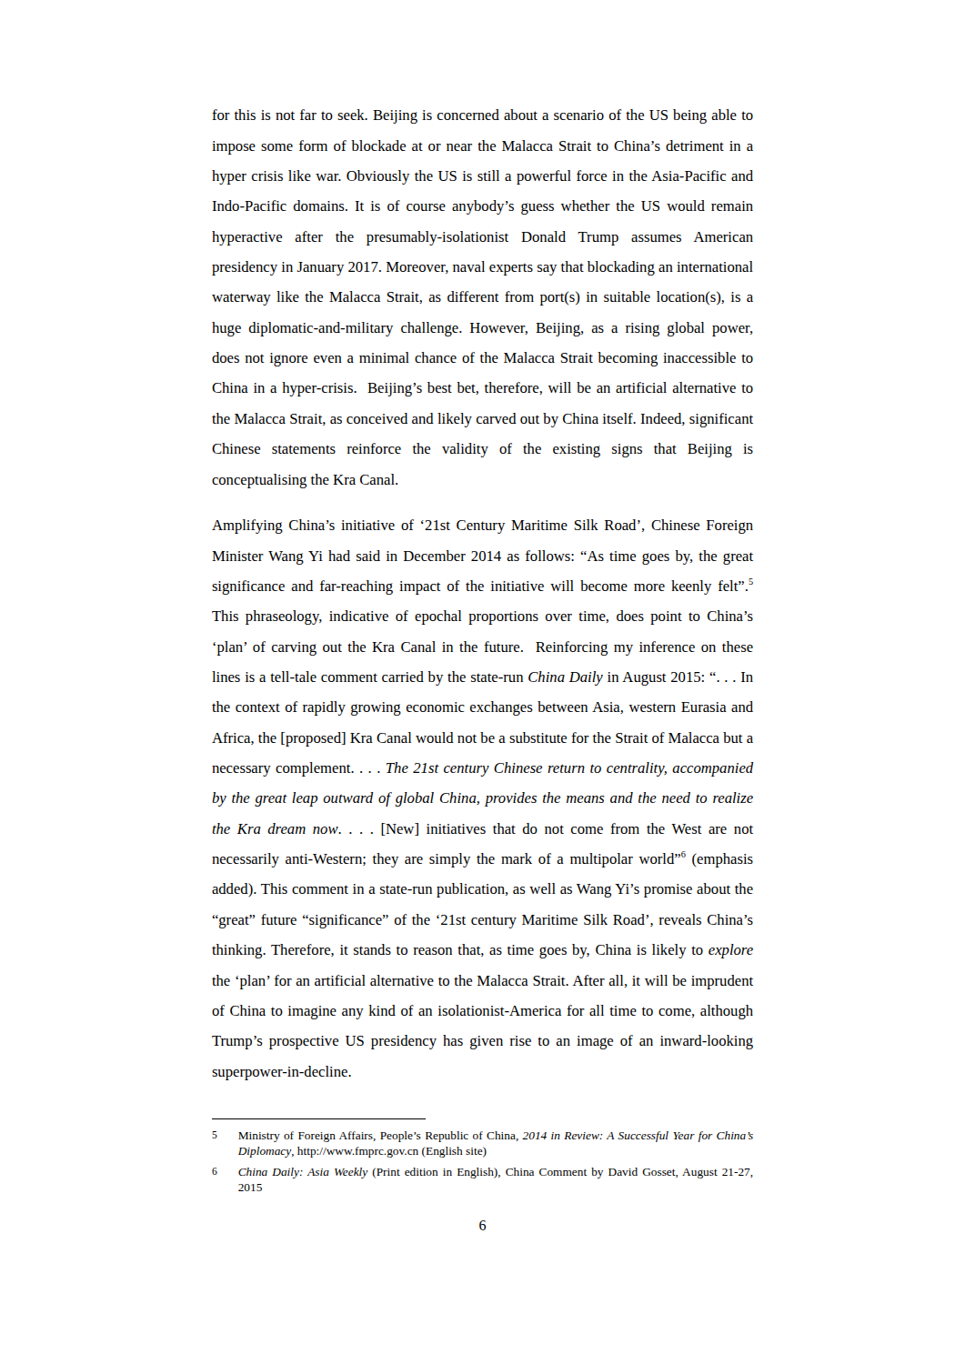for this is not far to seek. Beijing is concerned about a scenario of the US being able to impose some form of blockade at or near the Malacca Strait to China’s detriment in a hyper crisis like war. Obviously the US is still a powerful force in the Asia-Pacific and Indo-Pacific domains. It is of course anybody’s guess whether the US would remain hyperactive after the presumably-isolationist Donald Trump assumes American presidency in January 2017. Moreover, naval experts say that blockading an international waterway like the Malacca Strait, as different from port(s) in suitable location(s), is a huge diplomatic-and-military challenge. However, Beijing, as a rising global power, does not ignore even a minimal chance of the Malacca Strait becoming inaccessible to China in a hyper-crisis. Beijing’s best bet, therefore, will be an artificial alternative to the Malacca Strait, as conceived and likely carved out by China itself. Indeed, significant Chinese statements reinforce the validity of the existing signs that Beijing is conceptualising the Kra Canal.
Amplifying China’s initiative of ‘21st Century Maritime Silk Road’, Chinese Foreign Minister Wang Yi had said in December 2014 as follows: “As time goes by, the great significance and far-reaching impact of the initiative will become more keenly felt”.5 This phraseology, indicative of epochal proportions over time, does point to China’s ‘plan’ of carving out the Kra Canal in the future. Reinforcing my inference on these lines is a tell-tale comment carried by the state-run China Daily in August 2015: “. . . In the context of rapidly growing economic exchanges between Asia, western Eurasia and Africa, the [proposed] Kra Canal would not be a substitute for the Strait of Malacca but a necessary complement. . . . The 21st century Chinese return to centrality, accompanied by the great leap outward of global China, provides the means and the need to realize the Kra dream now. . . . [New] initiatives that do not come from the West are not necessarily anti-Western; they are simply the mark of a multipolar world”6 (emphasis added). This comment in a state-run publication, as well as Wang Yi’s promise about the “great” future “significance” of the ‘21st century Maritime Silk Road’, reveals China’s thinking. Therefore, it stands to reason that, as time goes by, China is likely to explore the ‘plan’ for an artificial alternative to the Malacca Strait. After all, it will be imprudent of China to imagine any kind of an isolationist-America for all time to come, although Trump’s prospective US presidency has given rise to an image of an inward-looking superpower-in-decline.
5
Ministry of Foreign Affairs, People’s Republic of China, 2014 in Review: A Successful Year for China’s Diplomacy, http://www.fmprc.gov.cn (English site)
6
China Daily: Asia Weekly (Print edition in English), China Comment by David Gosset, August 21-27, 2015
6